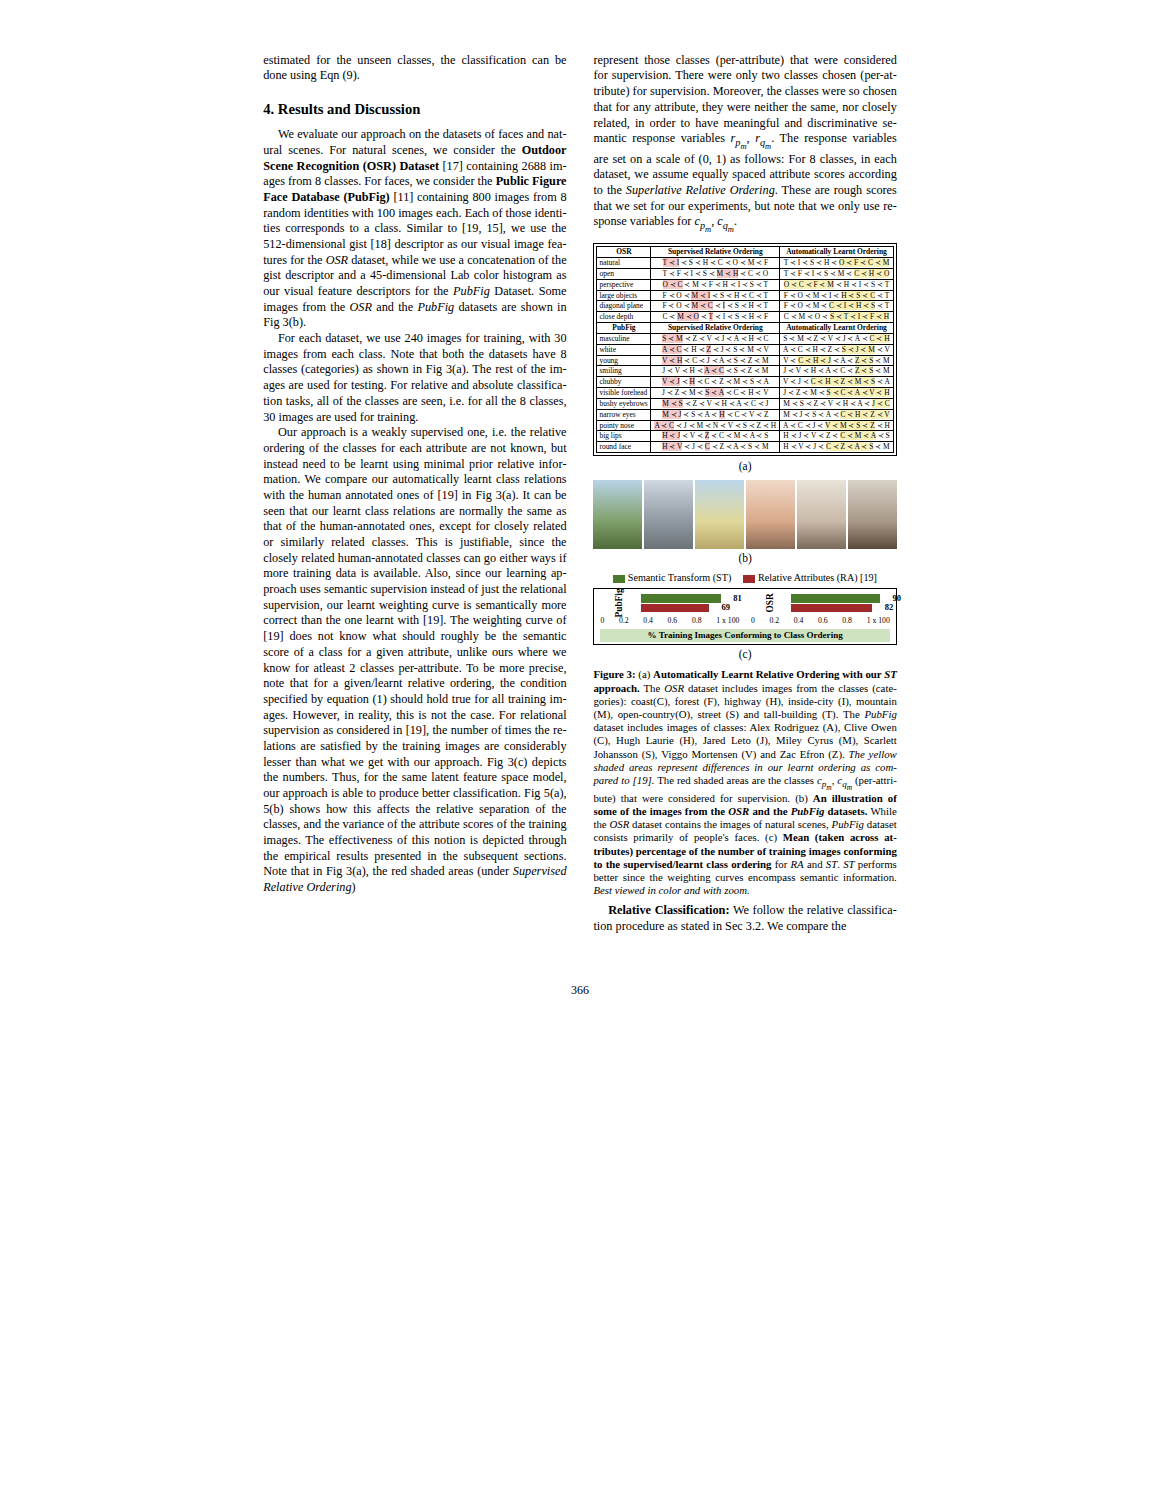estimated for the unseen classes, the classification can be done using Eqn (9).
4. Results and Discussion
We evaluate our approach on the datasets of faces and natural scenes. For natural scenes, we consider the Outdoor Scene Recognition (OSR) Dataset [17] containing 2688 images from 8 classes. For faces, we consider the Public Figure Face Database (PubFig) [11] containing 800 images from 8 random identities with 100 images each. Each of those identities corresponds to a class. Similar to [19, 15], we use the 512-dimensional gist [18] descriptor as our visual image features for the OSR dataset, while we use a concatenation of the gist descriptor and a 45-dimensional Lab color histogram as our visual feature descriptors for the PubFig Dataset. Some images from the OSR and the PubFig datasets are shown in Fig 3(b).
For each dataset, we use 240 images for training, with 30 images from each class. Note that both the datasets have 8 classes (categories) as shown in Fig 3(a). The rest of the images are used for testing. For relative and absolute classification tasks, all of the classes are seen, i.e. for all the 8 classes, 30 images are used for training.
Our approach is a weakly supervised one, i.e. the relative ordering of the classes for each attribute are not known, but instead need to be learnt using minimal prior relative information. We compare our automatically learnt class relations with the human annotated ones of [19] in Fig 3(a). It can be seen that our learnt class relations are normally the same as that of the human-annotated ones, except for closely related or similarly related classes. This is justifiable, since the closely related human-annotated classes can go either ways if more training data is available. Also, since our learning approach uses semantic supervision instead of just the relational supervision, our learnt weighting curve is semantically more correct than the one learnt with [19]. The weighting curve of [19] does not know what should roughly be the semantic score of a class for a given attribute, unlike ours where we know for atleast 2 classes per-attribute. To be more precise, note that for a given/learnt relative ordering, the condition specified by equation (1) should hold true for all training images. However, in reality, this is not the case. For relational supervision as considered in [19], the number of times the relations are satisfied by the training images are considerably lesser than what we get with our approach. Fig 3(c) depicts the numbers. Thus, for the same latent feature space model, our approach is able to produce better classification. Fig 5(a), 5(b) shows how this affects the relative separation of the classes, and the variance of the attribute scores of the training images. The effectiveness of this notion is depicted through the empirical results presented in the subsequent sections. Note that in Fig 3(a), the red shaded areas (under Supervised Relative Ordering)
represent those classes (per-attribute) that were considered for supervision. There were only two classes chosen (per-attribute) for supervision. Moreover, the classes were so chosen that for any attribute, they were neither the same, nor closely related, in order to have meaningful and discriminative semantic response variables rpm, rqm. The response variables are set on a scale of (0, 1) as follows: For 8 classes, in each dataset, we assume equally spaced attribute scores according to the Superlative Relative Ordering. These are rough scores that we set for our experiments, but note that we only use response variables for cpm, cqm.
| OSR | Supervised Relative Ordering | Automatically Learnt Ordering |
| --- | --- | --- |
| natural | T ≺ I ≺ S ≺ H ≺ C ≺ O ≺ M ≺ F | T ≺ I ≺ S ≺ H ≺ O ≺ F ≺ C ≺ M |
| open | T ≺ F ≺ I ≺ S ≺ M ≺ H ≺ C ≺ O | T ≺ F ≺ I ≺ S ≺ M ≺ C ≺ H ≺ O |
| perspective | O ≺ C ≺ M ≺ F ≺ H ≺ I ≺ S ≺ T | O ≺ C ≺ F ≺ M ≺ H ≺ I ≺ S ≺ T |
| large objects | F ≺ O ≺ M ≺ I ≺ S ≺ H ≺ C ≺ T | F ≺ O ≺ M ≺ I ≺ H ≺ S ≺ C ≺ T |
| diagonal plane | F ≺ O ≺ M ≺ C ≺ I ≺ S ≺ H ≺ T | F ≺ O ≺ M ≺ C ≺ I ≺ H ≺ S ≺ T |
| close depth | C ≺ M ≺ O ≺ T ≺ I ≺ S ≺ H ≺ F | C ≺ M ≺ O ≺ S ≺ T ≺ I ≺ F ≺ H |
| PubFig | Supervised Relative Ordering | Automatically Learnt Ordering |
| masculine | S ≺ M ≺ Z ≺ V ≺ J ≺ A ≺ H ≺ C | S ≺ M ≺ Z ≺ V ≺ J ≺ A ≺ C ≺ H |
| white | A ≺ C ≺ H ≺ Z ≺ J ≺ S ≺ M ≺ V | A ≺ C ≺ H ≺ Z ≺ S ≺ J ≺ M ≺ V |
| young | V ≺ H ≺ C ≺ J ≺ A ≺ S ≺ Z ≺ M | V ≺ C ≺ H ≺ J ≺ A ≺ Z ≺ S ≺ M |
| smiling | J ≺ V ≺ H ≺ A ≺ C ≺ S ≺ Z ≺ M | J ≺ V ≺ H ≺ A ≺ C ≺ Z ≺ S ≺ M |
| chubby | V ≺ J ≺ H ≺ C ≺ Z ≺ M ≺ S ≺ A | V ≺ J ≺ C ≺ H ≺ Z ≺ M ≺ S ≺ A |
| visible forehead | J ≺ Z ≺ M ≺ S ≺ A ≺ C ≺ H ≺ V | J ≺ Z ≺ M ≺ S ≺ C ≺ A ≺ V ≺ H |
| bushy eyebrows | M ≺ S ≺ Z ≺ V ≺ H ≺ A ≺ C ≺ J | M ≺ S ≺ Z ≺ V ≺ H ≺ A ≺ J ≺ C |
| narrow eyes | M ≺ J ≺ S ≺ A ≺ H ≺ C ≺ V ≺ Z | M ≺ J ≺ S ≺ A ≺ C ≺ H ≺ Z ≺ V |
| pointy nose | A ≺ C ≺ J ≺ M ≺ N ≺ V ≺ S ≺ Z ≺ H | A ≺ C ≺ J ≺ V ≺ M ≺ S ≺ Z ≺ H |
| big lips | H ≺ J ≺ V ≺ Z ≺ C ≺ M ≺ A ≺ S | H ≺ J ≺ V ≺ Z ≺ C ≺ M ≺ A ≺ S |
| round face | H ≺ V ≺ J ≺ C ≺ Z ≺ A ≺ S ≺ M | H ≺ V ≺ J ≺ C ≺ Z ≺ A ≺ S ≺ M |
(a)
(b)
Semantic Transform (ST) Relative Attributes (RA) [19]
PubFig
81
69
00.20.40.60.81 x 100
OSR
90
82
00.20.40.60.81 x 100
% Training Images Conforming to Class Ordering
(c)
Figure 3: (a) Automatically Learnt Relative Ordering with our ST approach. The OSR dataset includes images from the classes (categories): coast(C), forest (F), highway (H), inside-city (I), mountain (M), open-country(O), street (S) and tall-building (T). The PubFig dataset includes images of classes: Alex Rodriguez (A), Clive Owen (C), Hugh Laurie (H), Jared Leto (J), Miley Cyrus (M), Scarlett Johansson (S), Viggo Mortensen (V) and Zac Efron (Z). The yellow shaded areas represent differences in our learnt ordering as compared to [19]. The red shaded areas are the classes cpm, cqm (per-attribute) that were considered for supervision. (b) An illustration of some of the images from the OSR and the PubFig datasets. While the OSR dataset contains the images of natural scenes, PubFig dataset consists primarily of people's faces. (c) Mean (taken across attributes) percentage of the number of training images conforming to the supervised/learnt class ordering for RA and ST. ST performs better since the weighting curves encompass semantic information. Best viewed in color and with zoom.
Relative Classification: We follow the relative classification procedure as stated in Sec 3.2. We compare the
366